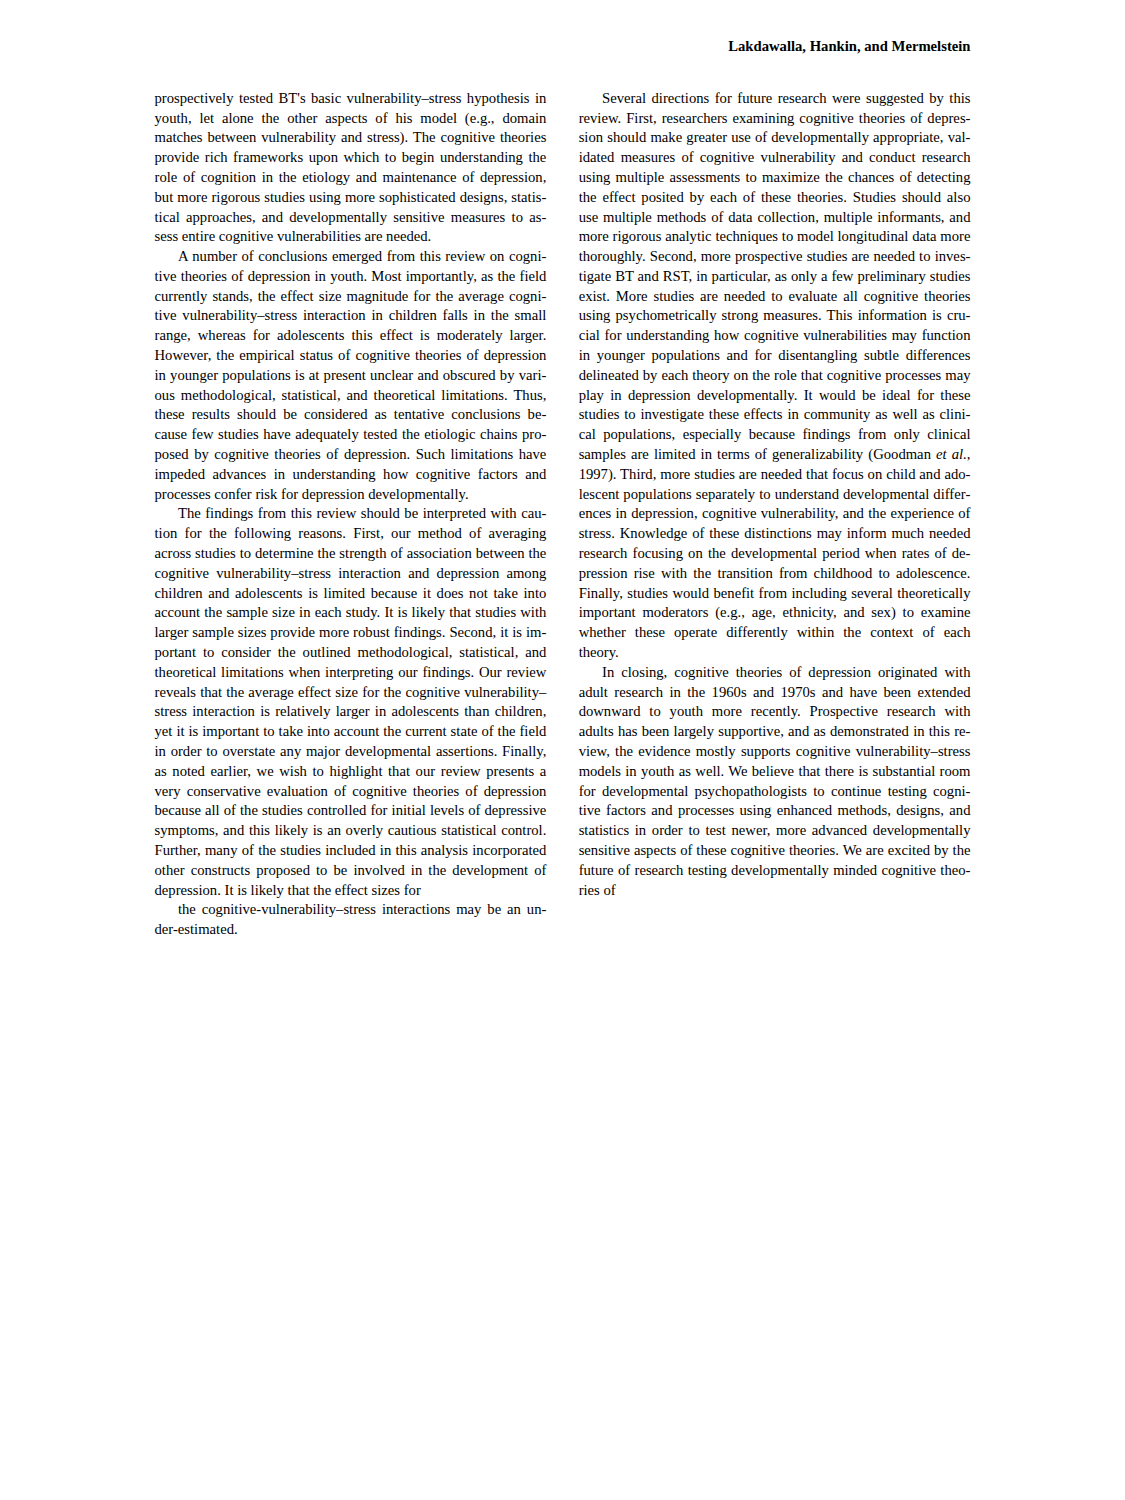Lakdawalla, Hankin, and Mermelstein
prospectively tested BT's basic vulnerability–stress hypothesis in youth, let alone the other aspects of his model (e.g., domain matches between vulnerability and stress). The cognitive theories provide rich frameworks upon which to begin understanding the role of cognition in the etiology and maintenance of depression, but more rigorous studies using more sophisticated designs, statistical approaches, and developmentally sensitive measures to assess entire cognitive vulnerabilities are needed.
A number of conclusions emerged from this review on cognitive theories of depression in youth. Most importantly, as the field currently stands, the effect size magnitude for the average cognitive vulnerability–stress interaction in children falls in the small range, whereas for adolescents this effect is moderately larger. However, the empirical status of cognitive theories of depression in younger populations is at present unclear and obscured by various methodological, statistical, and theoretical limitations. Thus, these results should be considered as tentative conclusions because few studies have adequately tested the etiologic chains proposed by cognitive theories of depression. Such limitations have impeded advances in understanding how cognitive factors and processes confer risk for depression developmentally.
The findings from this review should be interpreted with caution for the following reasons. First, our method of averaging across studies to determine the strength of association between the cognitive vulnerability–stress interaction and depression among children and adolescents is limited because it does not take into account the sample size in each study. It is likely that studies with larger sample sizes provide more robust findings. Second, it is important to consider the outlined methodological, statistical, and theoretical limitations when interpreting our findings. Our review reveals that the average effect size for the cognitive vulnerability–stress interaction is relatively larger in adolescents than children, yet it is important to take into account the current state of the field in order to overstate any major developmental assertions. Finally, as noted earlier, we wish to highlight that our review presents a very conservative evaluation of cognitive theories of depression because all of the studies controlled for initial levels of depressive symptoms, and this likely is an overly cautious statistical control. Further, many of the studies included in this analysis incorporated other constructs proposed to be involved in the development of depression. It is likely that the effect sizes for
the cognitive-vulnerability–stress interactions may be an under-estimated.
Several directions for future research were suggested by this review. First, researchers examining cognitive theories of depression should make greater use of developmentally appropriate, validated measures of cognitive vulnerability and conduct research using multiple assessments to maximize the chances of detecting the effect posited by each of these theories. Studies should also use multiple methods of data collection, multiple informants, and more rigorous analytic techniques to model longitudinal data more thoroughly. Second, more prospective studies are needed to investigate BT and RST, in particular, as only a few preliminary studies exist. More studies are needed to evaluate all cognitive theories using psychometrically strong measures. This information is crucial for understanding how cognitive vulnerabilities may function in younger populations and for disentangling subtle differences delineated by each theory on the role that cognitive processes may play in depression developmentally. It would be ideal for these studies to investigate these effects in community as well as clinical populations, especially because findings from only clinical samples are limited in terms of generalizability (Goodman et al., 1997). Third, more studies are needed that focus on child and adolescent populations separately to understand developmental differences in depression, cognitive vulnerability, and the experience of stress. Knowledge of these distinctions may inform much needed research focusing on the developmental period when rates of depression rise with the transition from childhood to adolescence. Finally, studies would benefit from including several theoretically important moderators (e.g., age, ethnicity, and sex) to examine whether these operate differently within the context of each theory.
In closing, cognitive theories of depression originated with adult research in the 1960s and 1970s and have been extended downward to youth more recently. Prospective research with adults has been largely supportive, and as demonstrated in this review, the evidence mostly supports cognitive vulnerability–stress models in youth as well. We believe that there is substantial room for developmental psychopathologists to continue testing cognitive factors and processes using enhanced methods, designs, and statistics in order to test newer, more advanced developmentally sensitive aspects of these cognitive theories. We are excited by the future of research testing developmentally minded cognitive theories of